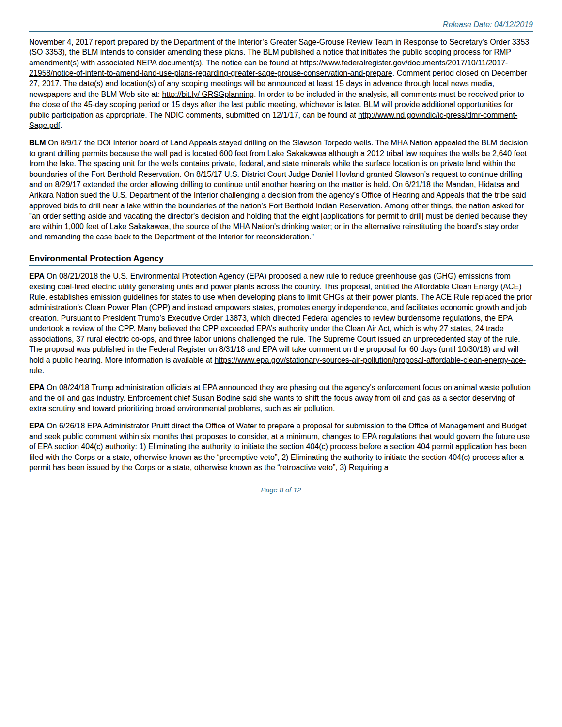Release Date: 04/12/2019
November 4, 2017 report prepared by the Department of the Interior’s Greater Sage-Grouse Review Team in Response to Secretary’s Order 3353 (SO 3353), the BLM intends to consider amending these plans. The BLM published a notice that initiates the public scoping process for RMP amendment(s) with associated NEPA document(s). The notice can be found at https://www.federalregister.gov/documents/2017/10/11/2017-21958/notice-of-intent-to-amend-land-use-plans-regarding-greater-sage-grouse-conservation-and-prepare. Comment period closed on December 27, 2017. The date(s) and location(s) of any scoping meetings will be announced at least 15 days in advance through local news media, newspapers and the BLM Web site at: http://bit.ly/ GRSGplanning. In order to be included in the analysis, all comments must be received prior to the close of the 45-day scoping period or 15 days after the last public meeting, whichever is later. BLM will provide additional opportunities for public participation as appropriate. The NDIC comments, submitted on 12/1/17, can be found at http://www.nd.gov/ndic/ic-press/dmr-comment-Sage.pdf.
BLM On 8/9/17 the DOI Interior board of Land Appeals stayed drilling on the Slawson Torpedo wells. The MHA Nation appealed the BLM decision to grant drilling permits because the well pad is located 600 feet from Lake Sakakawea although a 2012 tribal law requires the wells be 2,640 feet from the lake. The spacing unit for the wells contains private, federal, and state minerals while the surface location is on private land within the boundaries of the Fort Berthold Reservation. On 8/15/17 U.S. District Court Judge Daniel Hovland granted Slawson’s request to continue drilling and on 8/29/17 extended the order allowing drilling to continue until another hearing on the matter is held. On 6/21/18 the Mandan, Hidatsa and Arikara Nation sued the U.S. Department of the Interior challenging a decision from the agency's Office of Hearing and Appeals that the tribe said approved bids to drill near a lake within the boundaries of the nation's Fort Berthold Indian Reservation. Among other things, the nation asked for "an order setting aside and vacating the director's decision and holding that the eight [applications for permit to drill] must be denied because they are within 1,000 feet of Lake Sakakawea, the source of the MHA Nation's drinking water; or in the alternative reinstituting the board's stay order and remanding the case back to the Department of the Interior for reconsideration."
Environmental Protection Agency
EPA On 08/21/2018 the U.S. Environmental Protection Agency (EPA) proposed a new rule to reduce greenhouse gas (GHG) emissions from existing coal-fired electric utility generating units and power plants across the country. This proposal, entitled the Affordable Clean Energy (ACE) Rule, establishes emission guidelines for states to use when developing plans to limit GHGs at their power plants. The ACE Rule replaced the prior administration’s Clean Power Plan (CPP) and instead empowers states, promotes energy independence, and facilitates economic growth and job creation. Pursuant to President Trump’s Executive Order 13873, which directed Federal agencies to review burdensome regulations, the EPA undertook a review of the CPP. Many believed the CPP exceeded EPA’s authority under the Clean Air Act, which is why 27 states, 24 trade associations, 37 rural electric co-ops, and three labor unions challenged the rule. The Supreme Court issued an unprecedented stay of the rule. The proposal was published in the Federal Register on 8/31/18 and EPA will take comment on the proposal for 60 days (until 10/30/18) and will hold a public hearing. More information is available at https://www.epa.gov/stationary-sources-air-pollution/proposal-affordable-clean-energy-ace-rule.
EPA On 08/24/18 Trump administration officials at EPA announced they are phasing out the agency's enforcement focus on animal waste pollution and the oil and gas industry. Enforcement chief Susan Bodine said she wants to shift the focus away from oil and gas as a sector deserving of extra scrutiny and toward prioritizing broad environmental problems, such as air pollution.
EPA On 6/26/18 EPA Administrator Pruitt direct the Office of Water to prepare a proposal for submission to the Office of Management and Budget and seek public comment within six months that proposes to consider, at a minimum, changes to EPA regulations that would govern the future use of EPA section 404(c) authority: 1) Eliminating the authority to initiate the section 404(c) process before a section 404 permit application has been filed with the Corps or a state, otherwise known as the “preemptive veto”, 2) Eliminating the authority to initiate the section 404(c) process after a permit has been issued by the Corps or a state, otherwise known as the “retroactive veto”, 3) Requiring a
Page 8 of 12